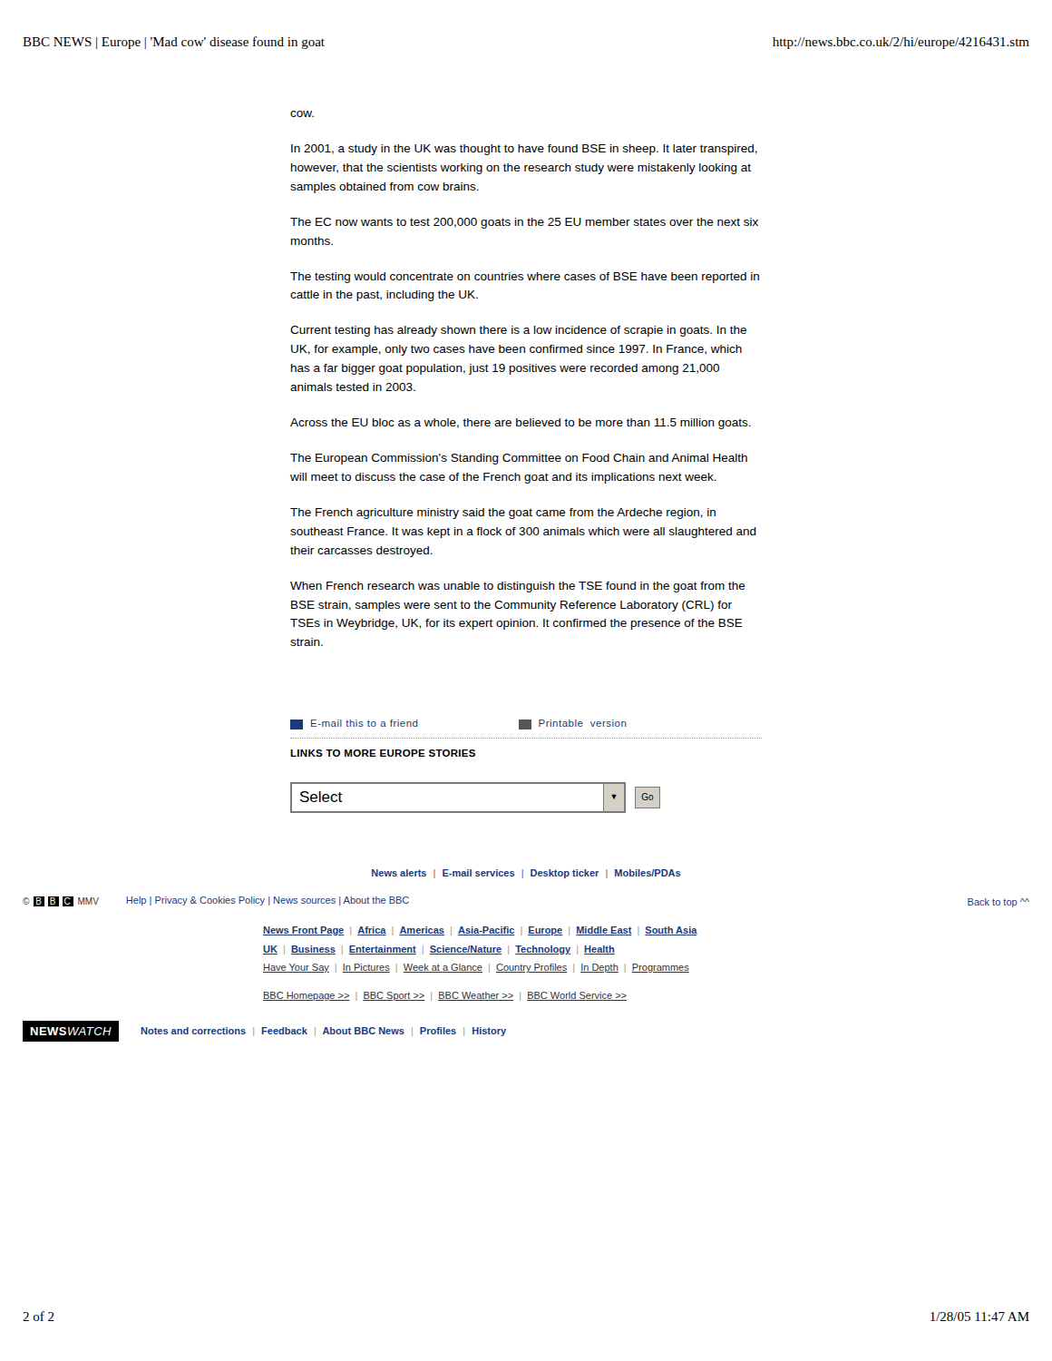BBC NEWS | Europe | 'Mad cow' disease found in goat
http://news.bbc.co.uk/2/hi/europe/4216431.stm
cow.
In 2001, a study in the UK was thought to have found BSE in sheep. It later transpired, however, that the scientists working on the research study were mistakenly looking at samples obtained from cow brains.
The EC now wants to test 200,000 goats in the 25 EU member states over the next six months.
The testing would concentrate on countries where cases of BSE have been reported in cattle in the past, including the UK.
Current testing has already shown there is a low incidence of scrapie in goats. In the UK, for example, only two cases have been confirmed since 1997. In France, which has a far bigger goat population, just 19 positives were recorded among 21,000 animals tested in 2003.
Across the EU bloc as a whole, there are believed to be more than 11.5 million goats.
The European Commission's Standing Committee on Food Chain and Animal Health will meet to discuss the case of the French goat and its implications next week.
The French agriculture ministry said the goat came from the Ardeche region, in southeast France. It was kept in a flock of 300 animals which were all slaughtered and their carcasses destroyed.
When French research was unable to distinguish the TSE found in the goat from the BSE strain, samples were sent to the Community Reference Laboratory (CRL) for TSEs in Weybridge, UK, for its expert opinion. It confirmed the presence of the BSE strain.
E-mail this to a friend
Printable version
LINKS TO MORE EUROPE STORIES
Select ▼
Go
News alerts | E-mail services | Desktop ticker | Mobiles/PDAs
© BBC MMV
Help | Privacy & Cookies Policy | News sources | About the BBC
Back to top ^^
News Front Page | Africa | Americas | Asia-Pacific | Europe | Middle East | South Asia
UK | Business | Entertainment | Science/Nature | Technology | Health
Have Your Say | In Pictures | Week at a Glance | Country Profiles | In Depth | Programmes
BBC Homepage >> | BBC Sport >> | BBC Weather >> | BBC World Service >>
NEWSWATCH
Notes and corrections | Feedback | About BBC News | Profiles | History
2 of 2
1/28/05 11:47 AM